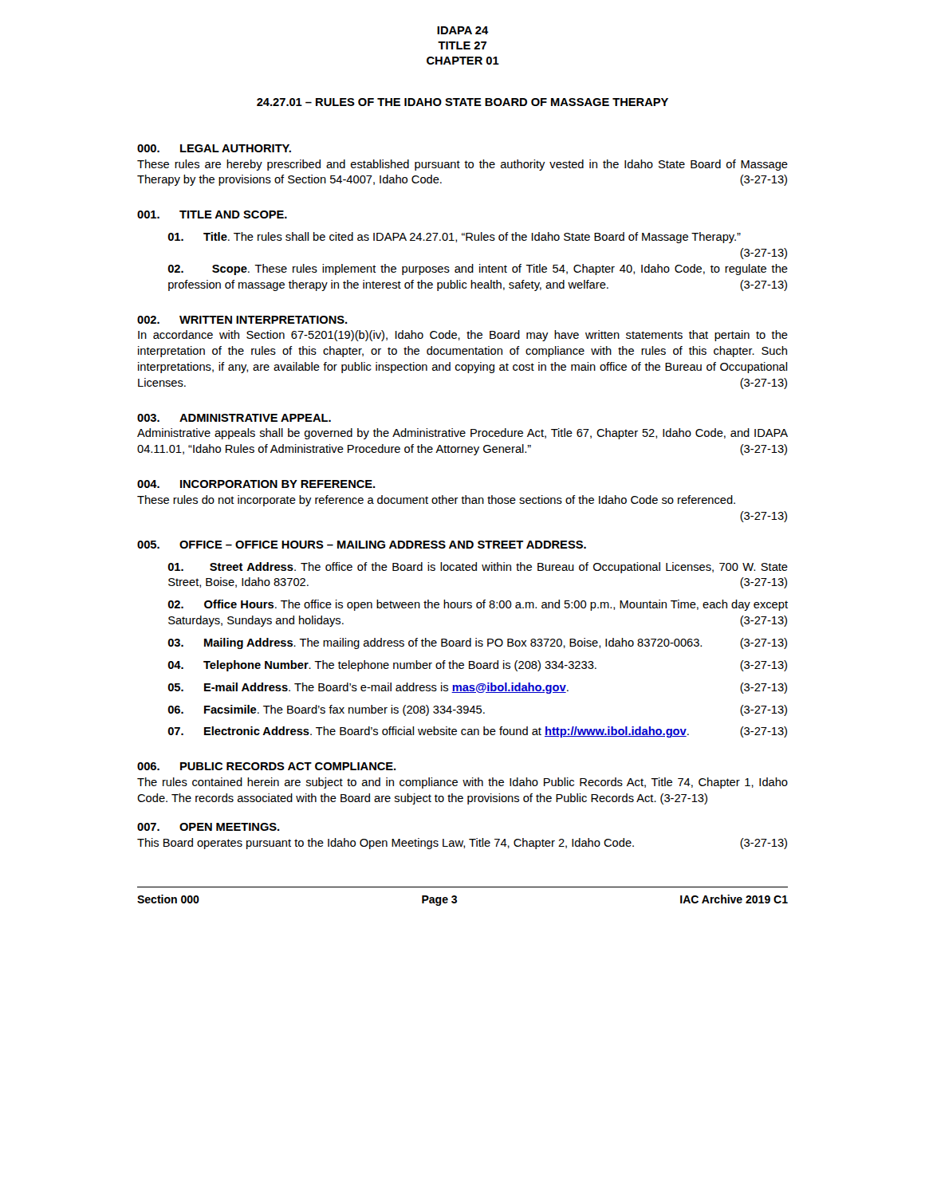IDAPA 24
TITLE 27
CHAPTER 01
24.27.01 – RULES OF THE IDAHO STATE BOARD OF MASSAGE THERAPY
000. LEGAL AUTHORITY.
These rules are hereby prescribed and established pursuant to the authority vested in the Idaho State Board of Massage Therapy by the provisions of Section 54-4007, Idaho Code.(3-27-13)
001. TITLE AND SCOPE.
01. Title. The rules shall be cited as IDAPA 24.27.01, “Rules of the Idaho State Board of Massage Therapy.”(3-27-13)
02. Scope. These rules implement the purposes and intent of Title 54, Chapter 40, Idaho Code, to regulate the profession of massage therapy in the interest of the public health, safety, and welfare.(3-27-13)
002. WRITTEN INTERPRETATIONS.
In accordance with Section 67-5201(19)(b)(iv), Idaho Code, the Board may have written statements that pertain to the interpretation of the rules of this chapter, or to the documentation of compliance with the rules of this chapter. Such interpretations, if any, are available for public inspection and copying at cost in the main office of the Bureau of Occupational Licenses.(3-27-13)
003. ADMINISTRATIVE APPEAL.
Administrative appeals shall be governed by the Administrative Procedure Act, Title 67, Chapter 52, Idaho Code, and IDAPA 04.11.01, “Idaho Rules of Administrative Procedure of the Attorney General.”(3-27-13)
004. INCORPORATION BY REFERENCE.
These rules do not incorporate by reference a document other than those sections of the Idaho Code so referenced.(3-27-13)
005. OFFICE – OFFICE HOURS – MAILING ADDRESS AND STREET ADDRESS.
01. Street Address. The office of the Board is located within the Bureau of Occupational Licenses, 700 W. State Street, Boise, Idaho 83702.(3-27-13)
02. Office Hours. The office is open between the hours of 8:00 a.m. and 5:00 p.m., Mountain Time, each day except Saturdays, Sundays and holidays.(3-27-13)
03. Mailing Address. The mailing address of the Board is PO Box 83720, Boise, Idaho 83720-0063.(3-27-13)
04. Telephone Number. The telephone number of the Board is (208) 334-3233.(3-27-13)
05. E-mail Address. The Board’s e-mail address is mas@ibol.idaho.gov.(3-27-13)
06. Facsimile. The Board’s fax number is (208) 334-3945.(3-27-13)
07. Electronic Address. The Board’s official website can be found at http://www.ibol.idaho.gov.(3-27-13)
006. PUBLIC RECORDS ACT COMPLIANCE.
The rules contained herein are subject to and in compliance with the Idaho Public Records Act, Title 74, Chapter 1, Idaho Code. The records associated with the Board are subject to the provisions of the Public Records Act. (3-27-13)
007. OPEN MEETINGS.
This Board operates pursuant to the Idaho Open Meetings Law, Title 74, Chapter 2, Idaho Code.(3-27-13)
Section 000 Page 3 IAC Archive 2019 C1